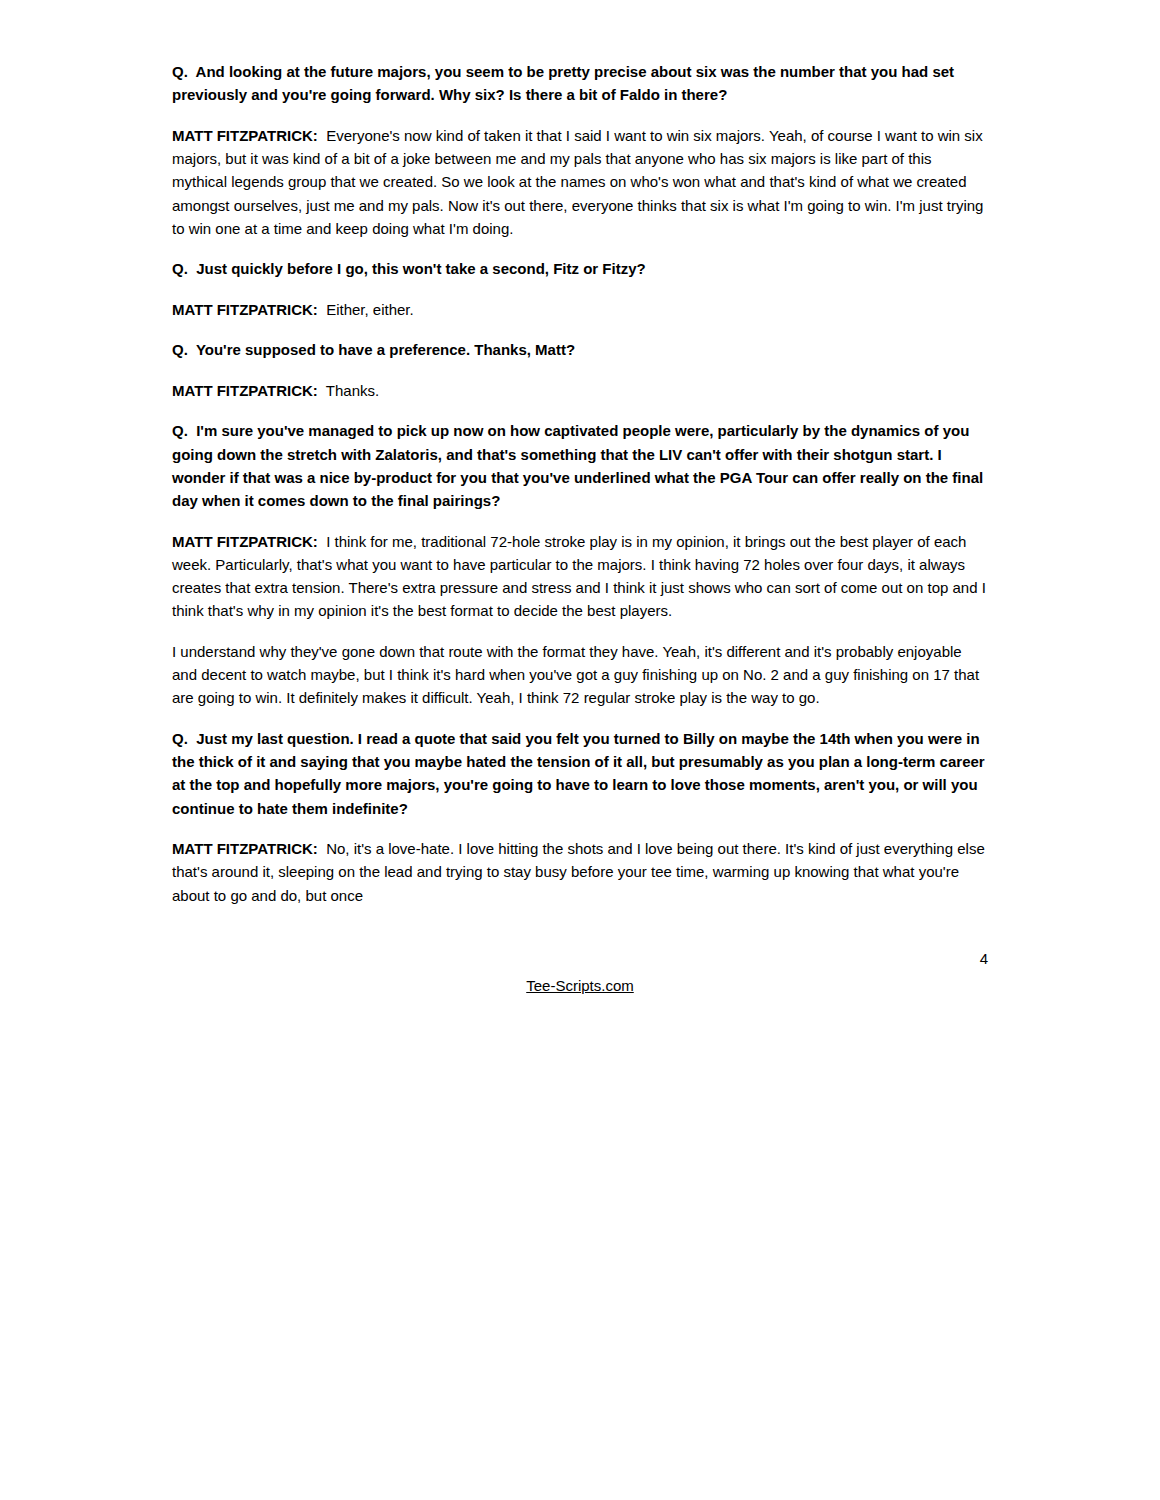Q. And looking at the future majors, you seem to be pretty precise about six was the number that you had set previously and you're going forward. Why six? Is there a bit of Faldo in there?
MATT FITZPATRICK: Everyone's now kind of taken it that I said I want to win six majors. Yeah, of course I want to win six majors, but it was kind of a bit of a joke between me and my pals that anyone who has six majors is like part of this mythical legends group that we created. So we look at the names on who's won what and that's kind of what we created amongst ourselves, just me and my pals. Now it's out there, everyone thinks that six is what I'm going to win. I'm just trying to win one at a time and keep doing what I'm doing.
Q. Just quickly before I go, this won't take a second, Fitz or Fitzy?
MATT FITZPATRICK: Either, either.
Q. You're supposed to have a preference. Thanks, Matt?
MATT FITZPATRICK: Thanks.
Q. I'm sure you've managed to pick up now on how captivated people were, particularly by the dynamics of you going down the stretch with Zalatoris, and that's something that the LIV can't offer with their shotgun start. I wonder if that was a nice by-product for you that you've underlined what the PGA Tour can offer really on the final day when it comes down to the final pairings?
MATT FITZPATRICK: I think for me, traditional 72-hole stroke play is in my opinion, it brings out the best player of each week. Particularly, that's what you want to have particular to the majors. I think having 72 holes over four days, it always creates that extra tension. There's extra pressure and stress and I think it just shows who can sort of come out on top and I think that's why in my opinion it's the best format to decide the best players.
I understand why they've gone down that route with the format they have. Yeah, it's different and it's probably enjoyable and decent to watch maybe, but I think it's hard when you've got a guy finishing up on No. 2 and a guy finishing on 17 that are going to win. It definitely makes it difficult. Yeah, I think 72 regular stroke play is the way to go.
Q. Just my last question. I read a quote that said you felt you turned to Billy on maybe the 14th when you were in the thick of it and saying that you maybe hated the tension of it all, but presumably as you plan a long-term career at the top and hopefully more majors, you're going to have to learn to love those moments, aren't you, or will you continue to hate them indefinite?
MATT FITZPATRICK: No, it's a love-hate. I love hitting the shots and I love being out there. It's kind of just everything else that's around it, sleeping on the lead and trying to stay busy before your tee time, warming up knowing that what you're about to go and do, but once
4
Tee-Scripts.com